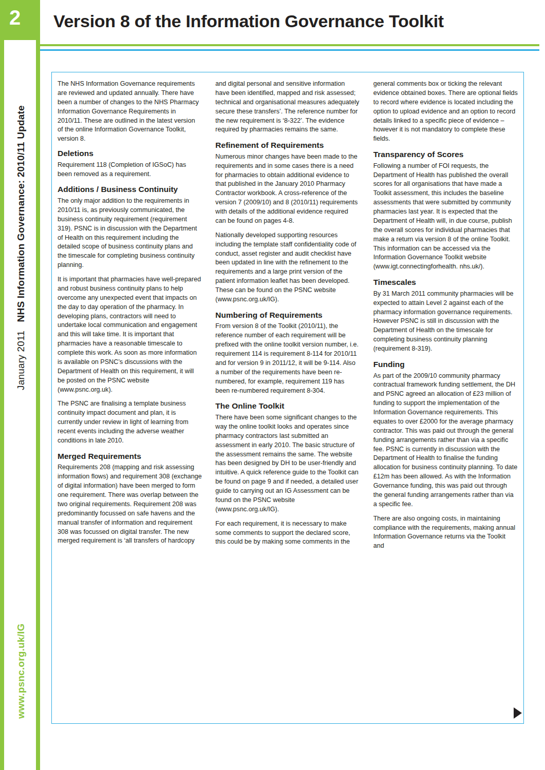2
January 2011 NHS Information Governance: 2010/11 Update
www.psnc.org.uk/IG
Version 8 of the Information Governance Toolkit
The NHS Information Governance requirements are reviewed and updated annually. There have been a number of changes to the NHS Pharmacy Information Governance Requirements in 2010/11. These are outlined in the latest version of the online Information Governance Toolkit, version 8.
Deletions
Requirement 118 (Completion of IGSoC) has been removed as a requirement.
Additions / Business Continuity
The only major addition to the requirements in 2010/11 is, as previously communicated, the business continuity requirement (requirement 319). PSNC is in discussion with the Department of Health on this requirement including the detailed scope of business continuity plans and the timescale for completing business continuity planning.
It is important that pharmacies have well-prepared and robust business continuity plans to help overcome any unexpected event that impacts on the day to day operation of the pharmacy. In developing plans, contractors will need to undertake local communication and engagement and this will take time. It is important that pharmacies have a reasonable timescale to complete this work. As soon as more information is available on PSNC’s discussions with the Department of Health on this requirement, it will be posted on the PSNC website (www.psnc.org.uk).
The PSNC are finalising a template business continuity impact document and plan, it is currently under review in light of learning from recent events including the adverse weather conditions in late 2010.
Merged Requirements
Requirements 208 (mapping and risk assessing information flows) and requirement 308 (exchange of digital information) have been merged to form one requirement. There was overlap between the two original requirements. Requirement 208 was predominantly focussed on safe havens and the manual transfer of information and requirement 308 was focussed on digital transfer. The new merged requirement is ‘all transfers of hardcopy and digital personal and sensitive information have been identified, mapped and risk assessed; technical and organisational measures adequately secure these transfers’. The reference number for the new requirement is ‘8-322’. The evidence required by pharmacies remains the same.
Refinement of Requirements
Numerous minor changes have been made to the requirements and in some cases there is a need for pharmacies to obtain additional evidence to that published in the January 2010 Pharmacy Contractor workbook. A cross-reference of the version 7 (2009/10) and 8 (2010/11) requirements with details of the additional evidence required can be found on pages 4-8.
Nationally developed supporting resources including the template staff confidentiality code of conduct, asset register and audit checklist have been updated in line with the refinement to the requirements and a large print version of the patient information leaflet has been developed. These can be found on the PSNC website (www.psnc.org.uk/IG).
Numbering of Requirements
From version 8 of the Toolkit (2010/11), the reference number of each requirement will be prefixed with the online toolkit version number, i.e. requirement 114 is requirement 8-114 for 2010/11 and for version 9 in 2011/12, it will be 9-114. Also a number of the requirements have been re-numbered, for example, requirement 119 has been re-numbered requirement 8-304.
The Online Toolkit
There have been some significant changes to the way the online toolkit looks and operates since pharmacy contractors last submitted an assessment in early 2010. The basic structure of the assessment remains the same. The website has been designed by DH to be user-friendly and intuitive. A quick reference guide to the Toolkit can be found on page 9 and if needed, a detailed user guide to carrying out an IG Assessment can be found on the PSNC website (www.psnc.org.uk/IG).
For each requirement, it is necessary to make some comments to support the declared score, this could be by making some comments in the general comments box or ticking the relevant evidence obtained boxes. There are optional fields to record where evidence is located including the option to upload evidence and an option to record details linked to a specific piece of evidence – however it is not mandatory to complete these fields.
Transparency of Scores
Following a number of FOI requests, the Department of Health has published the overall scores for all organisations that have made a Toolkit assessment, this includes the baseline assessments that were submitted by community pharmacies last year. It is expected that the Department of Health will, in due course, publish the overall scores for individual pharmacies that make a return via version 8 of the online Toolkit. This information can be accessed via the Information Governance Toolkit website (www.igt.connectingforhealth. nhs.uk/).
Timescales
By 31 March 2011 community pharmacies will be expected to attain Level 2 against each of the pharmacy information governance requirements. However PSNC is still in discussion with the Department of Health on the timescale for completing business continuity planning (requirement 8-319).
Funding
As part of the 2009/10 community pharmacy contractual framework funding settlement, the DH and PSNC agreed an allocation of £23 million of funding to support the implementation of the Information Governance requirements. This equates to over £2000 for the average pharmacy contractor. This was paid out through the general funding arrangements rather than via a specific fee. PSNC is currently in discussion with the Department of Health to finalise the funding allocation for business continuity planning. To date £12m has been allowed. As with the Information Governance funding, this was paid out through the general funding arrangements rather than via a specific fee.
There are also ongoing costs, in maintaining compliance with the requirements, making annual Information Governance returns via the Toolkit and